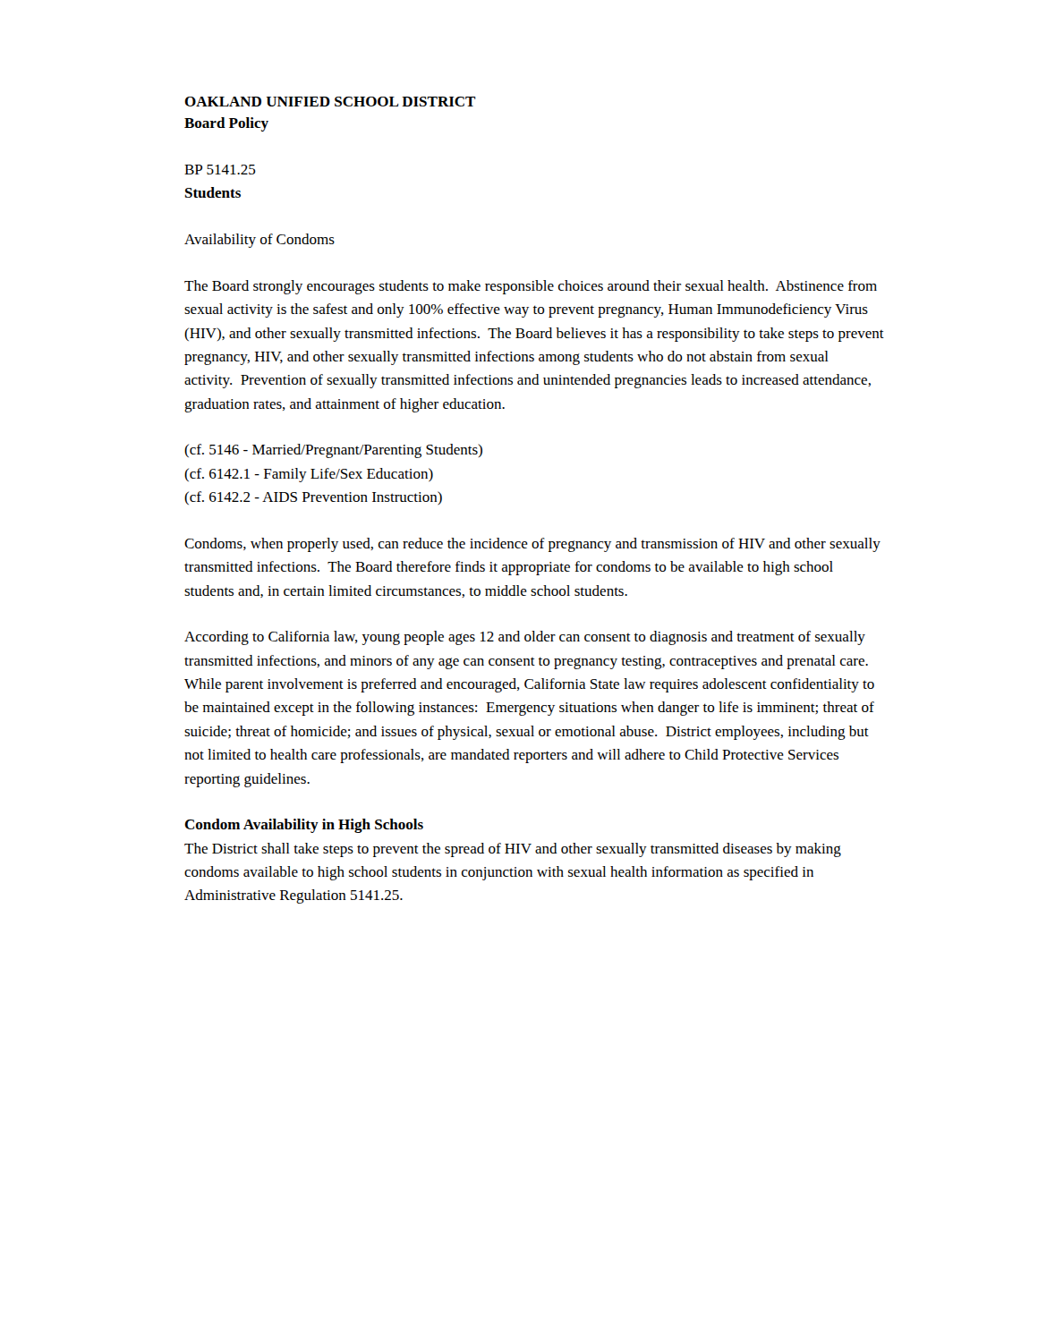OAKLAND UNIFIED SCHOOL DISTRICTBoard Policy
BP 5141.25 Students
Availability of Condoms
The Board strongly encourages students to make responsible choices around their sexual health. Abstinence from sexual activity is the safest and only 100% effective way to prevent pregnancy, Human Immunodeficiency Virus (HIV), and other sexually transmitted infections. The Board believes it has a responsibility to take steps to prevent pregnancy, HIV, and other sexually transmitted infections among students who do not abstain from sexual activity. Prevention of sexually transmitted infections and unintended pregnancies leads to increased attendance, graduation rates, and attainment of higher education.
(cf. 5146 - Married/Pregnant/Parenting Students)
(cf. 6142.1 - Family Life/Sex Education)
(cf. 6142.2 - AIDS Prevention Instruction)
Condoms, when properly used, can reduce the incidence of pregnancy and transmission of HIV and other sexually transmitted infections. The Board therefore finds it appropriate for condoms to be available to high school students and, in certain limited circumstances, to middle school students.
According to California law, young people ages 12 and older can consent to diagnosis and treatment of sexually transmitted infections, and minors of any age can consent to pregnancy testing, contraceptives and prenatal care. While parent involvement is preferred and encouraged, California State law requires adolescent confidentiality to be maintained except in the following instances: Emergency situations when danger to life is imminent; threat of suicide; threat of homicide; and issues of physical, sexual or emotional abuse. District employees, including but not limited to health care professionals, are mandated reporters and will adhere to Child Protective Services reporting guidelines.
Condom Availability in High Schools
The District shall take steps to prevent the spread of HIV and other sexually transmitted diseases by making condoms available to high school students in conjunction with sexual health information as specified in Administrative Regulation 5141.25.